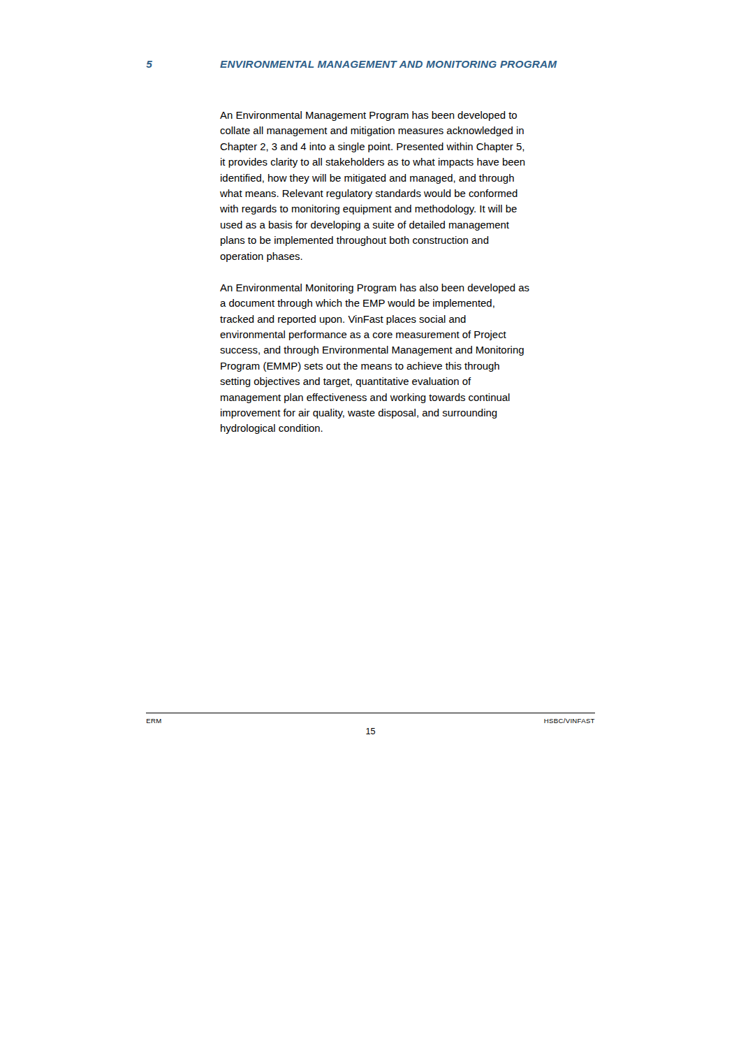5
ENVIRONMENTAL MANAGEMENT AND MONITORING PROGRAM
An Environmental Management Program has been developed to collate all management and mitigation measures acknowledged in Chapter 2, 3 and 4 into a single point. Presented within Chapter 5, it provides clarity to all stakeholders as to what impacts have been identified, how they will be mitigated and managed, and through what means. Relevant regulatory standards would be conformed with regards to monitoring equipment and methodology. It will be used as a basis for developing a suite of detailed management plans to be implemented throughout both construction and operation phases.
An Environmental Monitoring Program has also been developed as a document through which the EMP would be implemented, tracked and reported upon. VinFast places social and environmental performance as a core measurement of Project success, and through Environmental Management and Monitoring Program (EMMP) sets out the means to achieve this through setting objectives and target, quantitative evaluation of management plan effectiveness and working towards continual improvement for air quality, waste disposal, and surrounding hydrological condition.
ERM HSBC/VINFAST
15